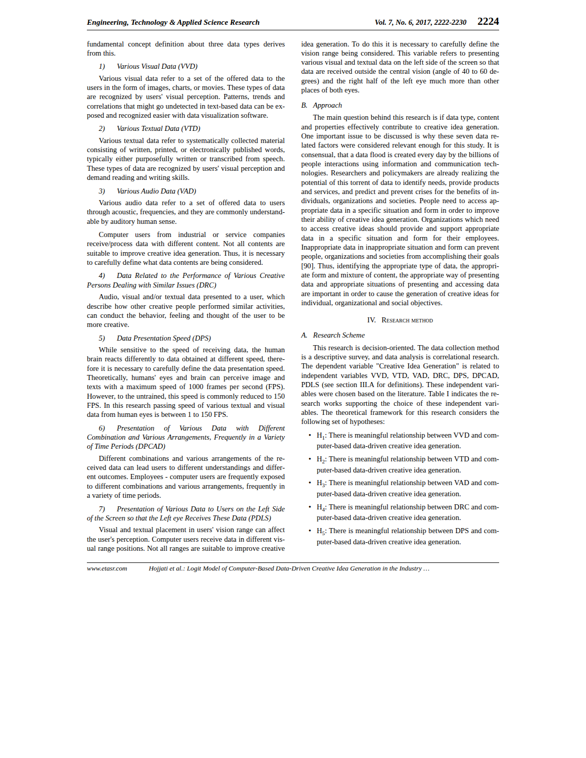Engineering, Technology & Applied Science Research Vol. 7, No. 6, 2017, 2222-2230 2224
fundamental concept definition about three data types derives from this.
1) Various Visual Data (VVD)
Various visual data refer to a set of the offered data to the users in the form of images, charts, or movies. These types of data are recognized by users' visual perception. Patterns, trends and correlations that might go undetected in text-based data can be exposed and recognized easier with data visualization software.
2) Various Textual Data (VTD)
Various textual data refer to systematically collected material consisting of written, printed, or electronically published words, typically either purposefully written or transcribed from speech. These types of data are recognized by users' visual perception and demand reading and writing skills.
3) Various Audio Data (VAD)
Various audio data refer to a set of offered data to users through acoustic, frequencies, and they are commonly understandable by auditory human sense.
Computer users from industrial or service companies receive/process data with different content. Not all contents are suitable to improve creative idea generation. Thus, it is necessary to carefully define what data contents are being considered.
4) Data Related to the Performance of Various Creative Persons Dealing with Similar Issues (DRC)
Audio, visual and/or textual data presented to a user, which describe how other creative people performed similar activities, can conduct the behavior, feeling and thought of the user to be more creative.
5) Data Presentation Speed (DPS)
While sensitive to the speed of receiving data, the human brain reacts differently to data obtained at different speed, therefore it is necessary to carefully define the data presentation speed. Theoretically, humans' eyes and brain can perceive image and texts with a maximum speed of 1000 frames per second (FPS). However, to the untrained, this speed is commonly reduced to 150 FPS. In this research passing speed of various textual and visual data from human eyes is between 1 to 150 FPS.
6) Presentation of Various Data with Different Combination and Various Arrangements, Frequently in a Variety of Time Periods (DPCAD)
Different combinations and various arrangements of the received data can lead users to different understandings and different outcomes. Employees - computer users are frequently exposed to different combinations and various arrangements, frequently in a variety of time periods.
7) Presentation of Various Data to Users on the Left Side of the Screen so that the Left eye Receives These Data (PDLS)
Visual and textual placement in users' vision range can affect the user's perception. Computer users receive data in different visual range positions. Not all ranges are suitable to improve creative idea generation. To do this it is necessary to carefully define the vision range being considered. This variable refers to presenting various visual and textual data on the left side of the screen so that data are received outside the central vision (angle of 40 to 60 degrees) and the right half of the left eye much more than other places of both eyes.
B. Approach
The main question behind this research is if data type, content and properties effectively contribute to creative idea generation. One important issue to be discussed is why these seven data related factors were considered relevant enough for this study. It is consensual, that a data flood is created every day by the billions of people interactions using information and communication technologies. Researchers and policymakers are already realizing the potential of this torrent of data to identify needs, provide products and services, and predict and prevent crises for the benefits of individuals, organizations and societies. People need to access appropriate data in a specific situation and form in order to improve their ability of creative idea generation. Organizations which need to access creative ideas should provide and support appropriate data in a specific situation and form for their employees. Inappropriate data in inappropriate situation and form can prevent people, organizations and societies from accomplishing their goals [90]. Thus, identifying the appropriate type of data, the appropriate form and mixture of content, the appropriate way of presenting data and appropriate situations of presenting and accessing data are important in order to cause the generation of creative ideas for individual, organizational and social objectives.
IV. Research method
A. Research Scheme
This research is decision-oriented. The data collection method is a descriptive survey, and data analysis is correlational research. The dependent variable "Creative Idea Generation" is related to independent variables VVD, VTD, VAD, DRC, DPS, DPCAD, PDLS (see section III.A for definitions). These independent variables were chosen based on the literature. Table I indicates the research works supporting the choice of these independent variables. The theoretical framework for this research considers the following set of hypotheses:
H1: There is meaningful relationship between VVD and computer-based data-driven creative idea generation.
H2: There is meaningful relationship between VTD and computer-based data-driven creative idea generation.
H3: There is meaningful relationship between VAD and computer-based data-driven creative idea generation.
H4: There is meaningful relationship between DRC and computer-based data-driven creative idea generation.
H5: There is meaningful relationship between DPS and computer-based data-driven creative idea generation.
www.etasr.com Hojjati et al.: Logit Model of Computer-Based Data-Driven Creative Idea Generation in the Industry …